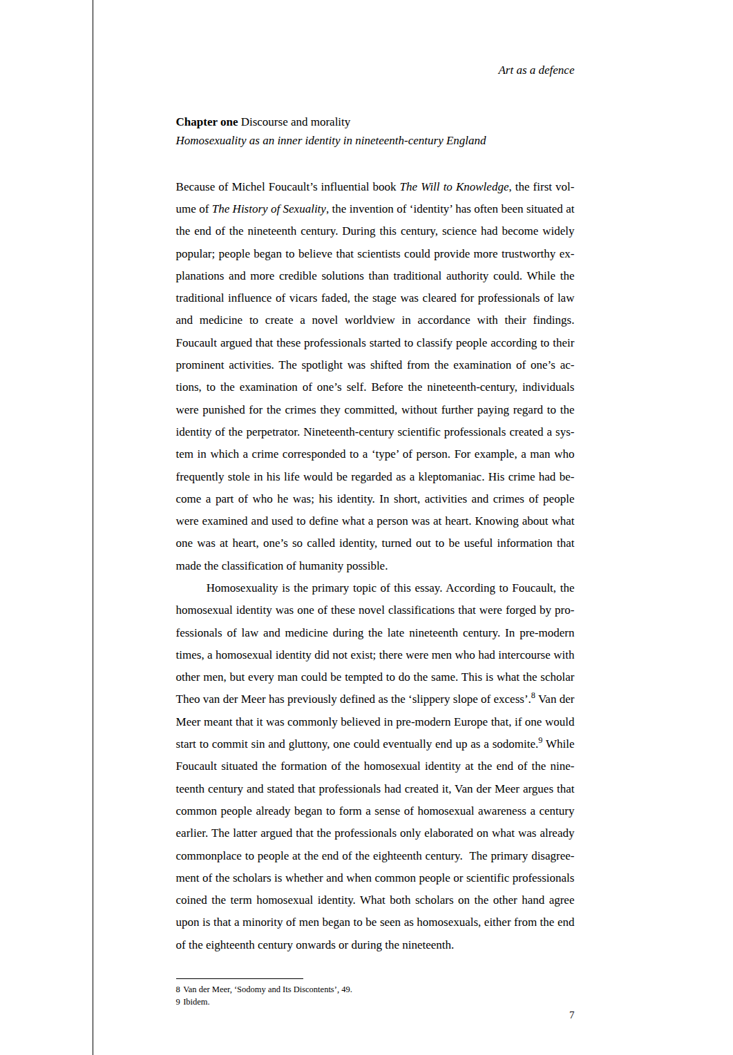Art as a defence
Chapter one Discourse and morality
Homosexuality as an inner identity in nineteenth-century England
Because of Michel Foucault’s influential book The Will to Knowledge, the first volume of The History of Sexuality, the invention of ‘identity’ has often been situated at the end of the nineteenth century. During this century, science had become widely popular; people began to believe that scientists could provide more trustworthy explanations and more credible solutions than traditional authority could. While the traditional influence of vicars faded, the stage was cleared for professionals of law and medicine to create a novel worldview in accordance with their findings. Foucault argued that these professionals started to classify people according to their prominent activities. The spotlight was shifted from the examination of one’s actions, to the examination of one’s self. Before the nineteenth-century, individuals were punished for the crimes they committed, without further paying regard to the identity of the perpetrator. Nineteenth-century scientific professionals created a system in which a crime corresponded to a ‘type’ of person. For example, a man who frequently stole in his life would be regarded as a kleptomaniac. His crime had become a part of who he was; his identity. In short, activities and crimes of people were examined and used to define what a person was at heart. Knowing about what one was at heart, one’s so called identity, turned out to be useful information that made the classification of humanity possible.
Homosexuality is the primary topic of this essay. According to Foucault, the homosexual identity was one of these novel classifications that were forged by professionals of law and medicine during the late nineteenth century. In pre-modern times, a homosexual identity did not exist; there were men who had intercourse with other men, but every man could be tempted to do the same. This is what the scholar Theo van der Meer has previously defined as the ‘slippery slope of excess’.8 Van der Meer meant that it was commonly believed in pre-modern Europe that, if one would start to commit sin and gluttony, one could eventually end up as a sodomite.9 While Foucault situated the formation of the homosexual identity at the end of the nineteenth century and stated that professionals had created it, Van der Meer argues that common people already began to form a sense of homosexual awareness a century earlier. The latter argued that the professionals only elaborated on what was already commonplace to people at the end of the eighteenth century. The primary disagreement of the scholars is whether and when common people or scientific professionals coined the term homosexual identity. What both scholars on the other hand agree upon is that a minority of men began to be seen as homosexuals, either from the end of the eighteenth century onwards or during the nineteenth.
8 Van der Meer, ‘Sodomy and Its Discontents’, 49.
9 Ibidem.
7